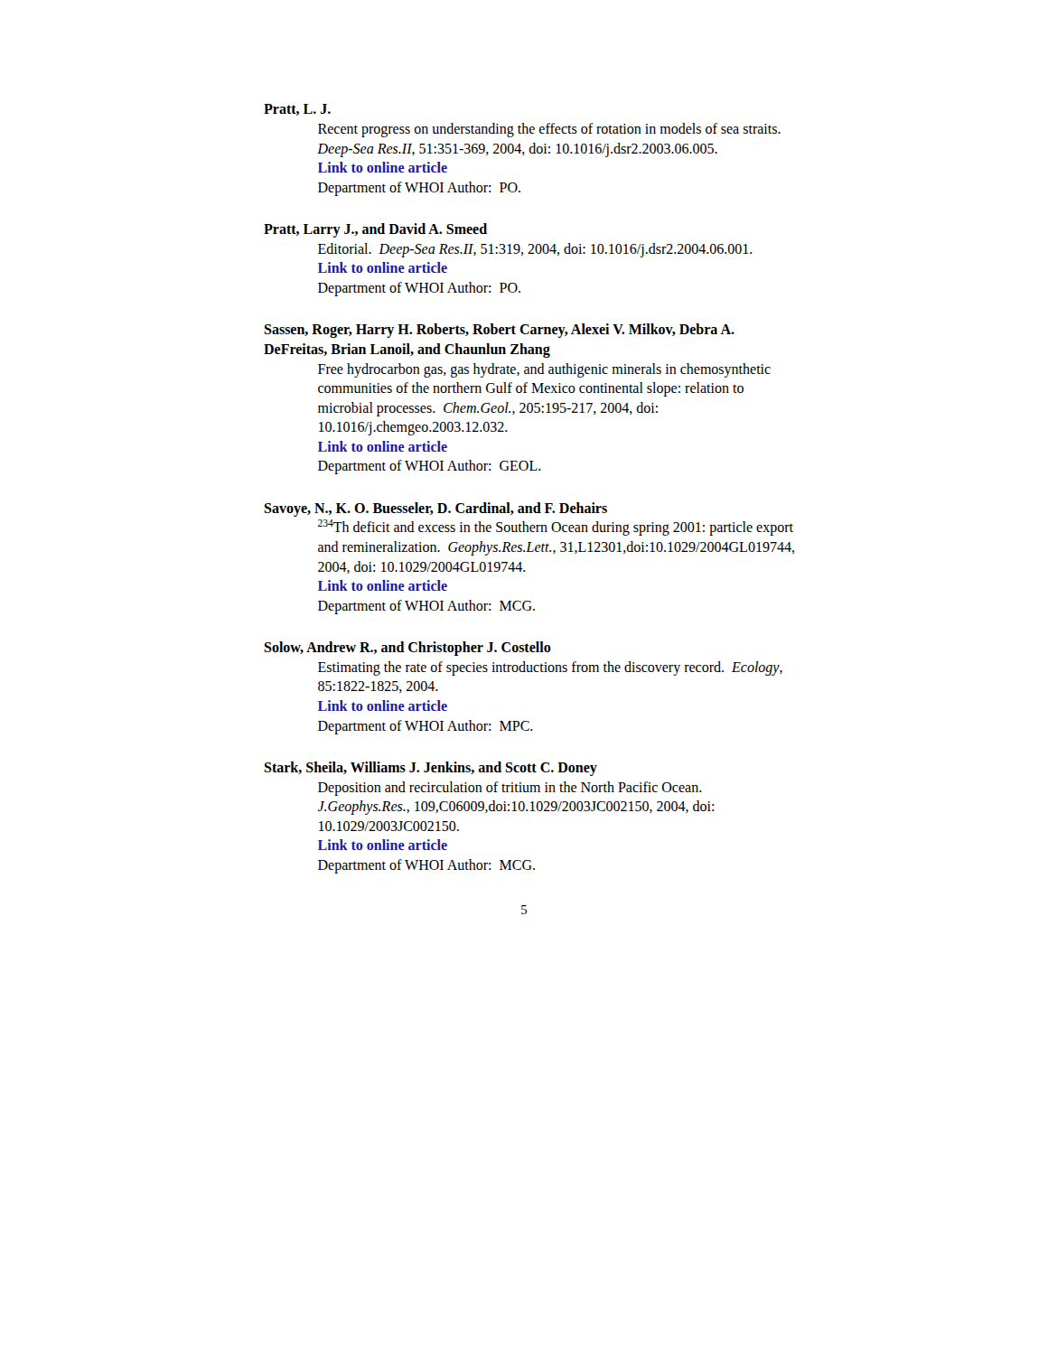Pratt, L. J.
Recent progress on understanding the effects of rotation in models of sea straits. Deep-Sea Res.II, 51:351-369, 2004, doi: 10.1016/j.dsr2.2003.06.005.
Link to online article
Department of WHOI Author: PO.
Pratt, Larry J., and David A. Smeed
Editorial. Deep-Sea Res.II, 51:319, 2004, doi: 10.1016/j.dsr2.2004.06.001.
Link to online article
Department of WHOI Author: PO.
Sassen, Roger, Harry H. Roberts, Robert Carney, Alexei V. Milkov, Debra A. DeFreitas, Brian Lanoil, and Chaunlun Zhang
Free hydrocarbon gas, gas hydrate, and authigenic minerals in chemosynthetic communities of the northern Gulf of Mexico continental slope: relation to microbial processes. Chem.Geol., 205:195-217, 2004, doi: 10.1016/j.chemgeo.2003.12.032.
Link to online article
Department of WHOI Author: GEOL.
Savoye, N., K. O. Buesseler, D. Cardinal, and F. Dehairs
234Th deficit and excess in the Southern Ocean during spring 2001: particle export and remineralization. Geophys.Res.Lett., 31,L12301,doi:10.1029/2004GL019744, 2004, doi: 10.1029/2004GL019744.
Link to online article
Department of WHOI Author: MCG.
Solow, Andrew R., and Christopher J. Costello
Estimating the rate of species introductions from the discovery record. Ecology, 85:1822-1825, 2004.
Link to online article
Department of WHOI Author: MPC.
Stark, Sheila, Williams J. Jenkins, and Scott C. Doney
Deposition and recirculation of tritium in the North Pacific Ocean. J.Geophys.Res., 109,C06009,doi:10.1029/2003JC002150, 2004, doi: 10.1029/2003JC002150.
Link to online article
Department of WHOI Author: MCG.
5